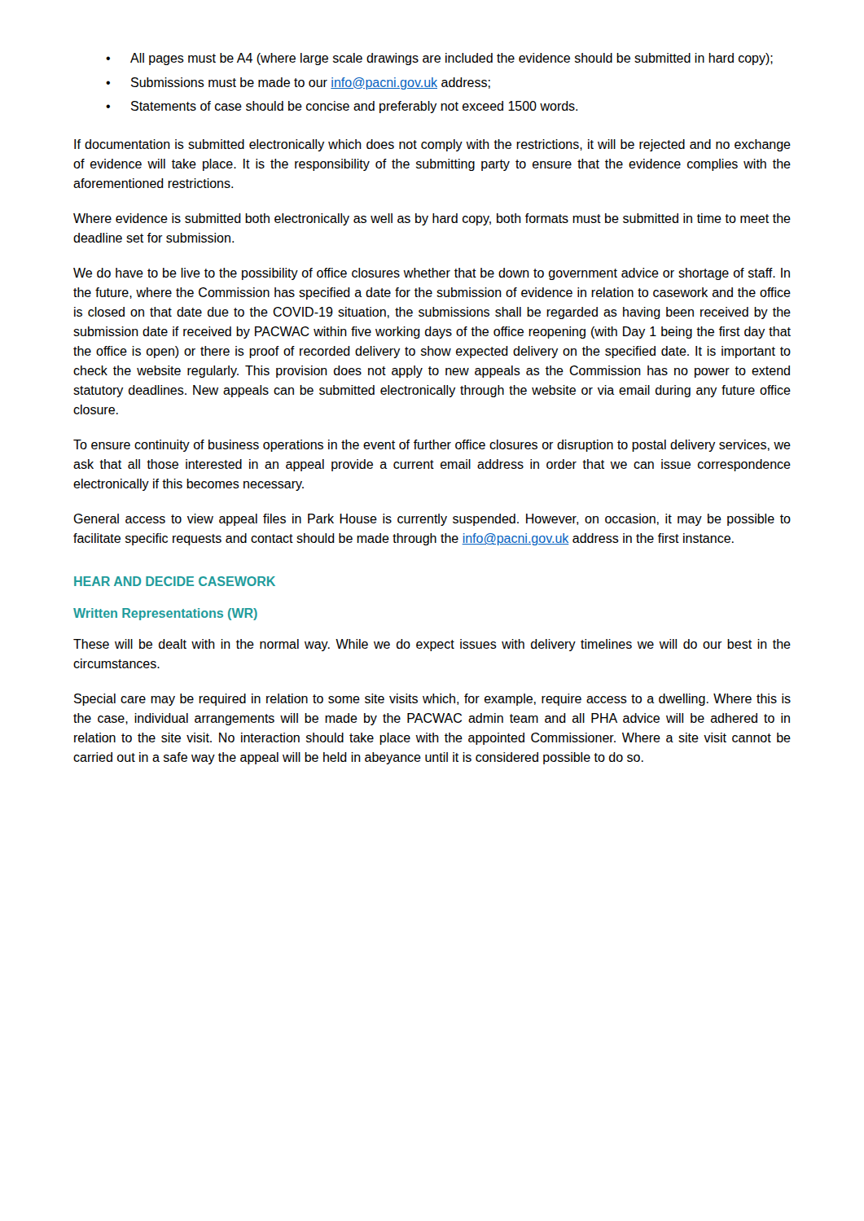All pages must be A4 (where large scale drawings are included the evidence should be submitted in hard copy);
Submissions must be made to our info@pacni.gov.uk address;
Statements of case should be concise and preferably not exceed 1500 words.
If documentation is submitted electronically which does not comply with the restrictions, it will be rejected and no exchange of evidence will take place. It is the responsibility of the submitting party to ensure that the evidence complies with the aforementioned restrictions.
Where evidence is submitted both electronically as well as by hard copy, both formats must be submitted in time to meet the deadline set for submission.
We do have to be live to the possibility of office closures whether that be down to government advice or shortage of staff. In the future, where the Commission has specified a date for the submission of evidence in relation to casework and the office is closed on that date due to the COVID-19 situation, the submissions shall be regarded as having been received by the submission date if received by PACWAC within five working days of the office reopening (with Day 1 being the first day that the office is open) or there is proof of recorded delivery to show expected delivery on the specified date. It is important to check the website regularly. This provision does not apply to new appeals as the Commission has no power to extend statutory deadlines. New appeals can be submitted electronically through the website or via email during any future office closure.
To ensure continuity of business operations in the event of further office closures or disruption to postal delivery services, we ask that all those interested in an appeal provide a current email address in order that we can issue correspondence electronically if this becomes necessary.
General access to view appeal files in Park House is currently suspended. However, on occasion, it may be possible to facilitate specific requests and contact should be made through the info@pacni.gov.uk address in the first instance.
HEAR AND DECIDE CASEWORK
Written Representations (WR)
These will be dealt with in the normal way. While we do expect issues with delivery timelines we will do our best in the circumstances.
Special care may be required in relation to some site visits which, for example, require access to a dwelling. Where this is the case, individual arrangements will be made by the PACWAC admin team and all PHA advice will be adhered to in relation to the site visit. No interaction should take place with the appointed Commissioner. Where a site visit cannot be carried out in a safe way the appeal will be held in abeyance until it is considered possible to do so.